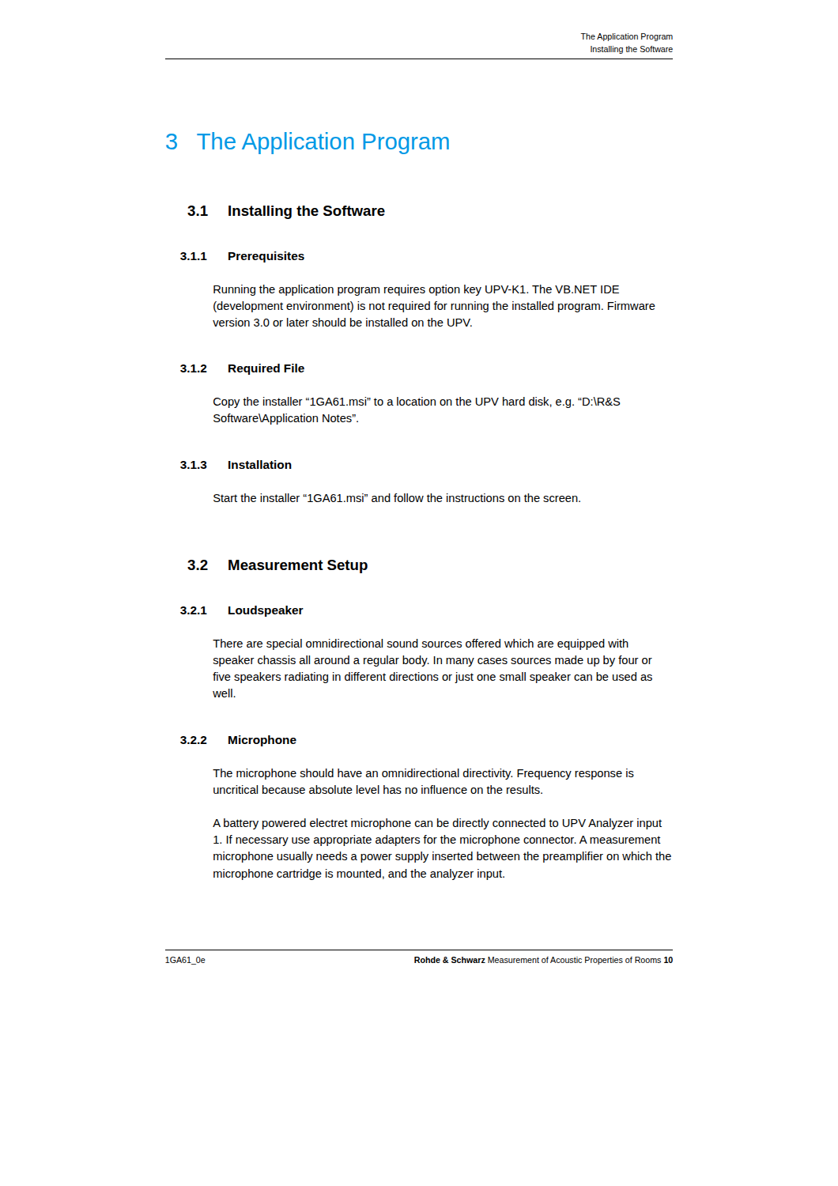The Application Program Installing the Software
3 The Application Program
3.1 Installing the Software
3.1.1 Prerequisites
Running the application program requires option key UPV-K1. The VB.NET IDE (development environment) is not required for running the installed program. Firmware version 3.0 or later should be installed on the UPV.
3.1.2 Required File
Copy the installer “1GA61.msi” to a location on the UPV hard disk, e.g. “D:\R&S Software\Application Notes”.
3.1.3 Installation
Start the installer “1GA61.msi” and follow the instructions on the screen.
3.2 Measurement Setup
3.2.1 Loudspeaker
There are special omnidirectional sound sources offered which are equipped with speaker chassis all around a regular body. In many cases sources made up by four or five speakers radiating in different directions or just one small speaker can be used as well.
3.2.2 Microphone
The microphone should have an omnidirectional directivity. Frequency response is uncritical because absolute level has no influence on the results.
A battery powered electret microphone can be directly connected to UPV Analyzer input 1. If necessary use appropriate adapters for the microphone connector. A measurement microphone usually needs a power supply inserted between the preamplifier on which the microphone cartridge is mounted, and the analyzer input.
1GA61_0e
Rohde & Schwarz Measurement of Acoustic Properties of Rooms 10